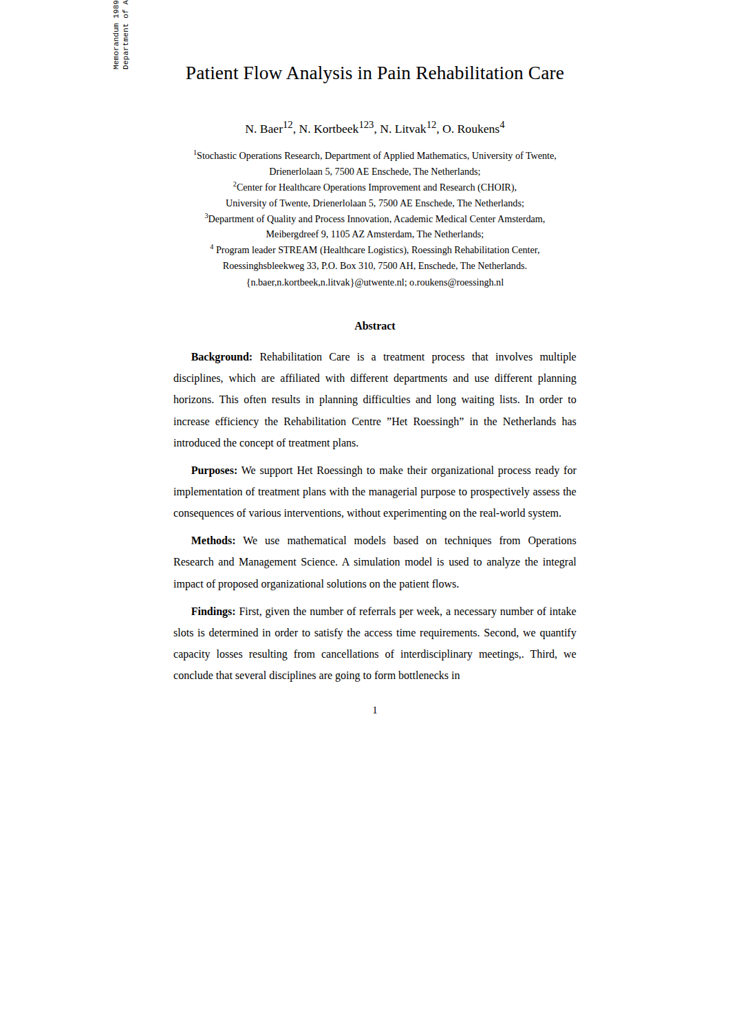Memorandum 1989 (September 2012). ISSN 1874–4850. Available from: http://www.math.utwente.nl/publications
Department of Applied Mathematics, University of Twente, Enschede, The Netherlands
Patient Flow Analysis in Pain Rehabilitation Care
N. Baer12, N. Kortbeek123, N. Litvak12, O. Roukens4
1Stochastic Operations Research, Department of Applied Mathematics, University of Twente,
Drienerlolaan 5, 7500 AE Enschede, The Netherlands;
2Center for Healthcare Operations Improvement and Research (CHOIR),
University of Twente, Drienerlolaan 5, 7500 AE Enschede, The Netherlands;
3Department of Quality and Process Innovation, Academic Medical Center Amsterdam,
Meibergdreef 9, 1105 AZ Amsterdam, The Netherlands;
4 Program leader STREAM (Healthcare Logistics), Roessingh Rehabilitation Center,
Roessinghsbleekweg 33, P.O. Box 310, 7500 AH, Enschede, The Netherlands.
{n.baer,n.kortbeek,n.litvak}@utwente.nl; o.roukens@roessingh.nl
Abstract
Background: Rehabilitation Care is a treatment process that involves multiple disciplines, which are affiliated with different departments and use different planning horizons. This often results in planning difficulties and long waiting lists. In order to increase efficiency the Rehabilitation Centre ”Het Roessingh” in the Netherlands has introduced the concept of treatment plans.
Purposes: We support Het Roessingh to make their organizational process ready for implementation of treatment plans with the managerial purpose to prospectively assess the consequences of various interventions, without experimenting on the real-world system.
Methods: We use mathematical models based on techniques from Operations Research and Management Science. A simulation model is used to analyze the integral impact of proposed organizational solutions on the patient flows.
Findings: First, given the number of referrals per week, a necessary number of intake slots is determined in order to satisfy the access time requirements. Second, we quantify capacity losses resulting from cancellations of interdisciplinary meetings,. Third, we conclude that several disciplines are going to form bottlenecks in
1